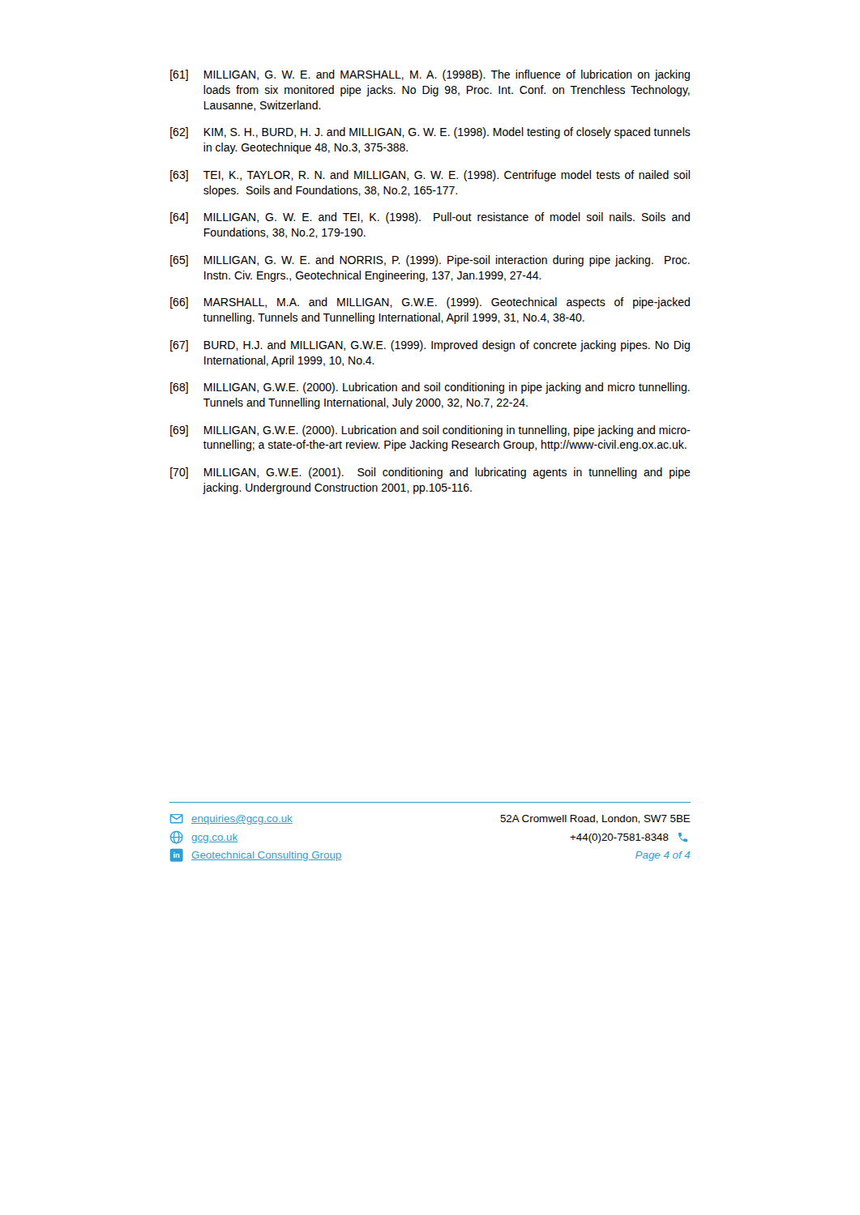[61] MILLIGAN, G. W. E. and MARSHALL, M. A. (1998B). The influence of lubrication on jacking loads from six monitored pipe jacks. No Dig 98, Proc. Int. Conf. on Trenchless Technology, Lausanne, Switzerland.
[62] KIM, S. H., BURD, H. J. and MILLIGAN, G. W. E. (1998). Model testing of closely spaced tunnels in clay. Geotechnique 48, No.3, 375-388.
[63] TEI, K., TAYLOR, R. N. and MILLIGAN, G. W. E. (1998). Centrifuge model tests of nailed soil slopes. Soils and Foundations, 38, No.2, 165-177.
[64] MILLIGAN, G. W. E. and TEI, K. (1998). Pull-out resistance of model soil nails. Soils and Foundations, 38, No.2, 179-190.
[65] MILLIGAN, G. W. E. and NORRIS, P. (1999). Pipe-soil interaction during pipe jacking. Proc. Instn. Civ. Engrs., Geotechnical Engineering, 137, Jan.1999, 27-44.
[66] MARSHALL, M.A. and MILLIGAN, G.W.E. (1999). Geotechnical aspects of pipe-jacked tunnelling. Tunnels and Tunnelling International, April 1999, 31, No.4, 38-40.
[67] BURD, H.J. and MILLIGAN, G.W.E. (1999). Improved design of concrete jacking pipes. No Dig International, April 1999, 10, No.4.
[68] MILLIGAN, G.W.E. (2000). Lubrication and soil conditioning in pipe jacking and micro tunnelling. Tunnels and Tunnelling International, July 2000, 32, No.7, 22-24.
[69] MILLIGAN, G.W.E. (2000). Lubrication and soil conditioning in tunnelling, pipe jacking and micro-tunnelling; a state-of-the-art review. Pipe Jacking Research Group, http://www-civil.eng.ox.ac.uk.
[70] MILLIGAN, G.W.E. (2001). Soil conditioning and lubricating agents in tunnelling and pipe jacking. Underground Construction 2001, pp.105-116.
enquiries@gcg.co.uk
52A Cromwell Road, London, SW7 5BE
gcg.co.uk
+44(0)20-7581-8348
in Geotechnical Consulting Group
Page 4 of 4